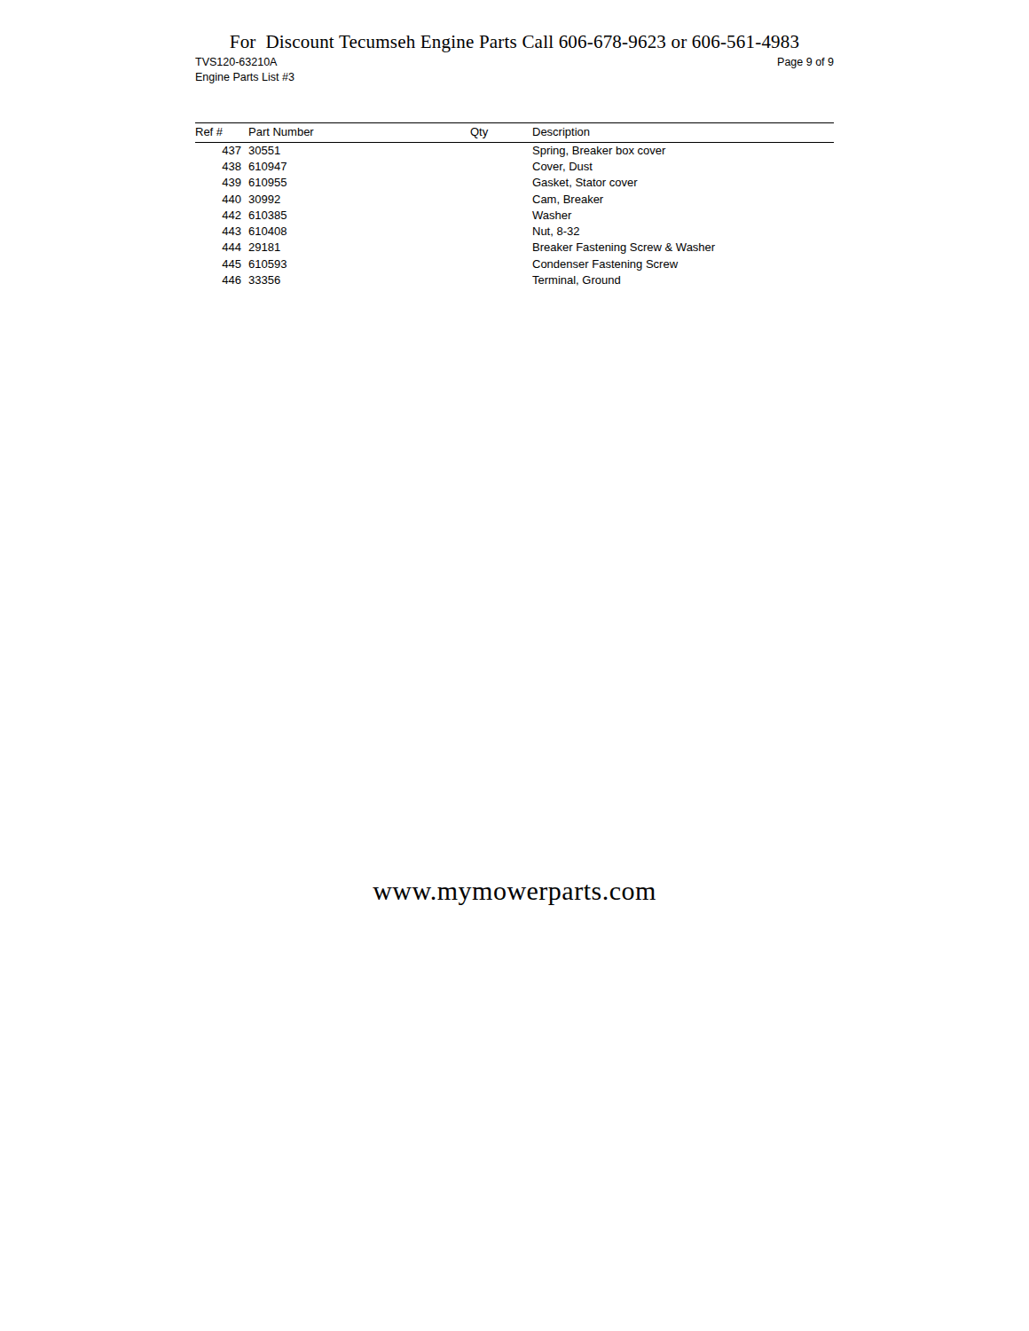For Discount Tecumseh Engine Parts Call 606-678-9623 or 606-561-4983
TVS120-63210A
Engine Parts List #3
Page 9 of 9
| Ref # | Part Number | Qty | Description |
| --- | --- | --- | --- |
| 437 | 30551 | | Spring, Breaker box cover |
| 438 | 610947 | | Cover, Dust |
| 439 | 610955 | | Gasket, Stator cover |
| 440 | 30992 | | Cam, Breaker |
| 442 | 610385 | | Washer |
| 443 | 610408 | | Nut, 8-32 |
| 444 | 29181 | | Breaker Fastening Screw & Washer |
| 445 | 610593 | | Condenser Fastening Screw |
| 446 | 33356 | | Terminal, Ground |
www.mymowerparts.com